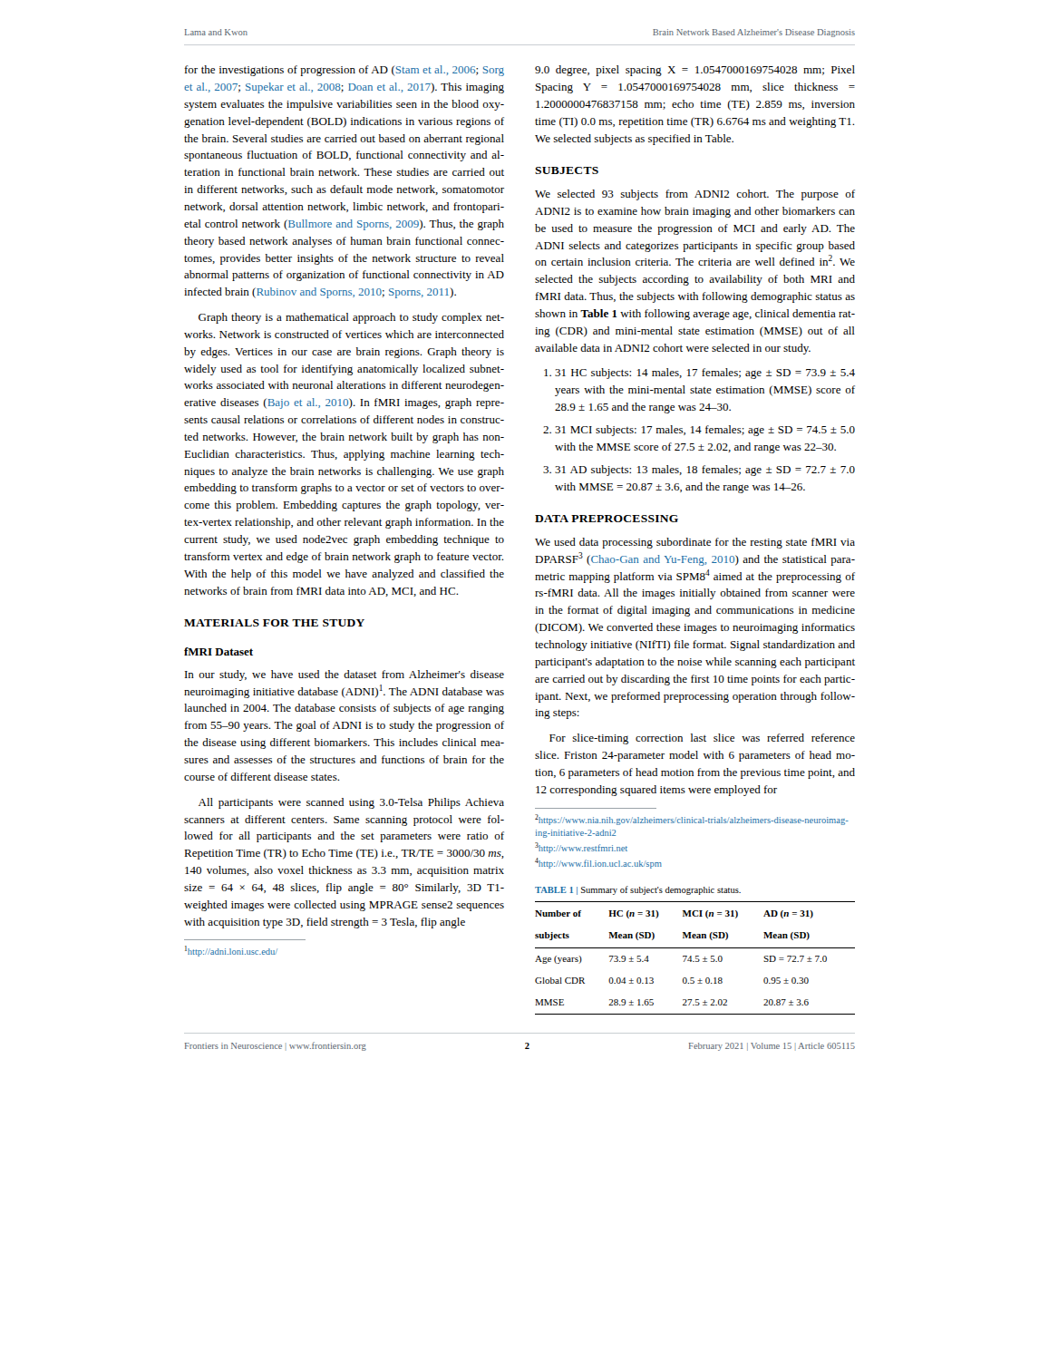Lama and Kwon
Brain Network Based Alzheimer's Disease Diagnosis
for the investigations of progression of AD (Stam et al., 2006; Sorg et al., 2007; Supekar et al., 2008; Doan et al., 2017). This imaging system evaluates the impulsive variabilities seen in the blood oxygenation level-dependent (BOLD) indications in various regions of the brain. Several studies are carried out based on aberrant regional spontaneous fluctuation of BOLD, functional connectivity and alteration in functional brain network. These studies are carried out in different networks, such as default mode network, somatomotor network, dorsal attention network, limbic network, and frontoparietal control network (Bullmore and Sporns, 2009). Thus, the graph theory based network analyses of human brain functional connectomes, provides better insights of the network structure to reveal abnormal patterns of organization of functional connectivity in AD infected brain (Rubinov and Sporns, 2010; Sporns, 2011).
Graph theory is a mathematical approach to study complex networks. Network is constructed of vertices which are interconnected by edges. Vertices in our case are brain regions. Graph theory is widely used as tool for identifying anatomically localized subnetworks associated with neuronal alterations in different neurodegenerative diseases (Bajo et al., 2010). In fMRI images, graph represents causal relations or correlations of different nodes in constructed networks. However, the brain network built by graph has non-Euclidian characteristics. Thus, applying machine learning techniques to analyze the brain networks is challenging. We use graph embedding to transform graphs to a vector or set of vectors to overcome this problem. Embedding captures the graph topology, vertex-vertex relationship, and other relevant graph information. In the current study, we used node2vec graph embedding technique to transform vertex and edge of brain network graph to feature vector. With the help of this model we have analyzed and classified the networks of brain from fMRI data into AD, MCI, and HC.
Materials for the Study
fMRI Dataset
In our study, we have used the dataset from Alzheimer's disease neuroimaging initiative database (ADNI)1. The ADNI database was launched in 2004. The database consists of subjects of age ranging from 55–90 years. The goal of ADNI is to study the progression of the disease using different biomarkers. This includes clinical measures and assesses of the structures and functions of brain for the course of different disease states.
All participants were scanned using 3.0-Telsa Philips Achieva scanners at different centers. Same scanning protocol were followed for all participants and the set parameters were ratio of Repetition Time (TR) to Echo Time (TE) i.e., TR/TE = 3000/30 ms, 140 volumes, also voxel thickness as 3.3 mm, acquisition matrix size = 64 × 64, 48 slices, flip angle = 80° Similarly, 3D T1-weighted images were collected using MPRAGE sense2 sequences with acquisition type 3D, field strength = 3 Tesla, flip angle
1http://adni.loni.usc.edu/
9.0 degree, pixel spacing X = 1.0547000169754028 mm; Pixel Spacing Y = 1.0547000169754028 mm, slice thickness = 1.2000000476837158 mm; echo time (TE) 2.859 ms, inversion time (TI) 0.0 ms, repetition time (TR) 6.6764 ms and weighting T1. We selected subjects as specified in Table.
Subjects
We selected 93 subjects from ADNI2 cohort. The purpose of ADNI2 is to examine how brain imaging and other biomarkers can be used to measure the progression of MCI and early AD. The ADNI selects and categorizes participants in specific group based on certain inclusion criteria. The criteria are well defined in2. We selected the subjects according to availability of both MRI and fMRI data. Thus, the subjects with following demographic status as shown in Table 1 with following average age, clinical dementia rating (CDR) and mini-mental state estimation (MMSE) out of all available data in ADNI2 cohort were selected in our study.
31 HC subjects: 14 males, 17 females; age ± SD = 73.9 ± 5.4 years with the mini-mental state estimation (MMSE) score of 28.9 ± 1.65 and the range was 24–30.
31 MCI subjects: 17 males, 14 females; age ± SD = 74.5 ± 5.0 with the MMSE score of 27.5 ± 2.02, and range was 22–30.
31 AD subjects: 13 males, 18 females; age ± SD = 72.7 ± 7.0 with MMSE = 20.87 ± 3.6, and the range was 14–26.
Data Preprocessing
We used data processing subordinate for the resting state fMRI via DPARSF3 (Chao-Gan and Yu-Feng, 2010) and the statistical parametric mapping platform via SPM84 aimed at the preprocessing of rs-fMRI data. All the images initially obtained from scanner were in the format of digital imaging and communications in medicine (DICOM). We converted these images to neuroimaging informatics technology initiative (NIfTI) file format. Signal standardization and participant's adaptation to the noise while scanning each participant are carried out by discarding the first 10 time points for each participant. Next, we preformed preprocessing operation through following steps:
For slice-timing correction last slice was referred reference slice. Friston 24-parameter model with 6 parameters of head motion, 6 parameters of head motion from the previous time point, and 12 corresponding squared items were employed for
2https://www.nia.nih.gov/alzheimers/clinical-trials/alzheimers-disease-neuroimaging-initiative-2-adni2
3http://www.restfmri.net
4http://www.fil.ion.ucl.ac.uk/spm
TABLE 1 | Summary of subject's demographic status.
| Number of | HC ( n = 31) | MCI ( n = 31) | AD ( n = 31) |
| --- | --- | --- | --- |
| subjects | Mean (SD) | Mean (SD) | Mean (SD) |
| Age (years) | 73.9 ± 5.4 | 74.5 ± 5.0 | SD = 72.7 ± 7.0 |
| Global CDR | 0.04 ± 0.13 | 0.5 ± 0.18 | 0.95 ± 0.30 |
| MMSE | 28.9 ± 1.65 | 27.5 ± 2.02 | 20.87 ± 3.6 |
Frontiers in Neuroscience | www.frontiersin.org
2
February 2021 | Volume 15 | Article 605115